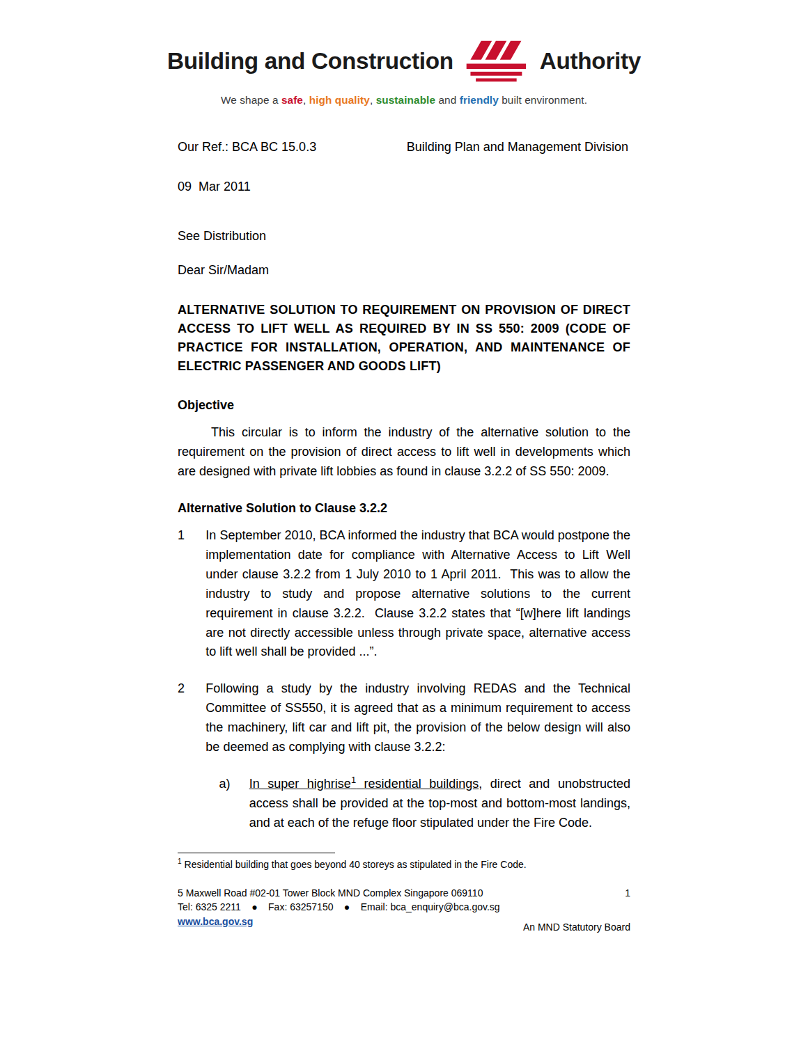Building and Construction Authority
We shape a safe, high quality, sustainable and friendly built environment.
Our Ref.: BCA BC 15.0.3
Building Plan and Management Division
09 Mar 2011
See Distribution
Dear Sir/Madam
Alternative solution to requirement on provision of direct access to lift well as required by in SS 550: 2009 (Code of practice for installation, operation, and maintenance of electric passenger and goods lift)
Objective
This circular is to inform the industry of the alternative solution to the requirement on the provision of direct access to lift well in developments which are designed with private lift lobbies as found in clause 3.2.2 of SS 550: 2009.
Alternative Solution to Clause 3.2.2
1
In September 2010, BCA informed the industry that BCA would postpone the implementation date for compliance with Alternative Access to Lift Well under clause 3.2.2 from 1 July 2010 to 1 April 2011. This was to allow the industry to study and propose alternative solutions to the current requirement in clause 3.2.2. Clause 3.2.2 states that “[w]here lift landings are not directly accessible unless through private space, alternative access to lift well shall be provided ...”.
2
Following a study by the industry involving REDAS and the Technical Committee of SS550, it is agreed that as a minimum requirement to access the machinery, lift car and lift pit, the provision of the below design will also be deemed as complying with clause 3.2.2:
a)
In super highrise1 residential buildings, direct and unobstructed access shall be provided at the top-most and bottom-most landings, and at each of the refuge floor stipulated under the Fire Code.
1 Residential building that goes beyond 40 storeys as stipulated in the Fire Code.
5 Maxwell Road #02-01 Tower Block MND Complex Singapore 069110
Tel: 6325 2211●Fax: 63257150●Email: bca_enquiry@bca.gov.sg
www.bca.gov.sg
1
An MND Statutory Board